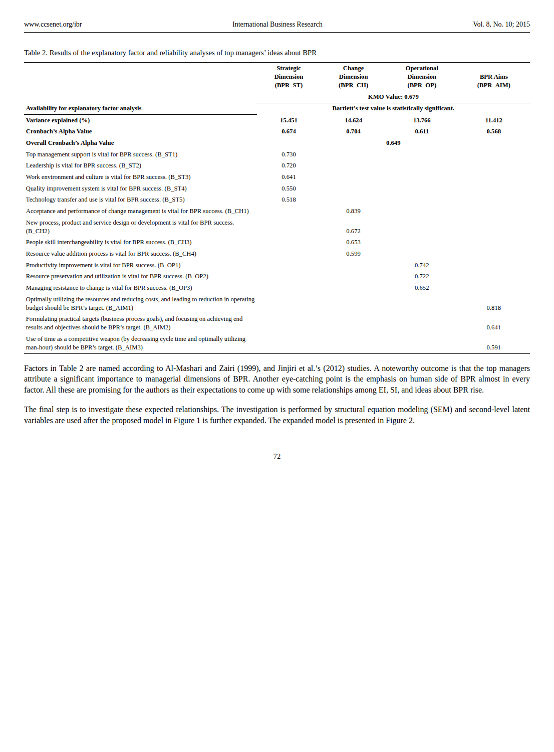www.ccsenet.org/ibr International Business Research Vol. 8, No. 10; 2015
Table 2. Results of the explanatory factor and reliability analyses of top managers’ ideas about BPR
| | Strategic Dimension (BPR_ST) | Change Dimension (BPR_CH) | Operational Dimension (BPR_OP) | BPR Aims (BPR_AIM) |
| --- | --- | --- | --- | --- |
| Availability for explanatory factor analysis | KMO Value: 0.679 |
| Bartlett’s test value is statistically significant. |
| Variance explained (%) | 15.451 | 14.624 | 13.766 | 11.412 |
| Cronbach’s Alpha Value | 0.674 | 0.704 | 0.611 | 0.568 |
| Overall Cronbach’s Alpha Value | 0.649 |
| Top management support is vital for BPR success. (B_ST1) | 0.730 | | | |
| Leadership is vital for BPR success. (B_ST2) | 0.720 | | | |
| Work environment and culture is vital for BPR success. (B_ST3) | 0.641 | | | |
| Quality improvement system is vital for BPR success. (B_ST4) | 0.550 | | | |
| Technology transfer and use is vital for BPR success. (B_ST5) | 0.518 | | | |
| Acceptance and performance of change management is vital for BPR success. (B_CH1) | | 0.839 | | |
| New process, product and service design or development is vital for BPR success. (B_CH2) | | 0.672 | | |
| People skill interchangeability is vital for BPR success. (B_CH3) | | 0.653 | | |
| Resource value addition process is vital for BPR success. (B_CH4) | | 0.599 | | |
| Productivity improvement is vital for BPR success. (B_OP1) | | | 0.742 | |
| Resource preservation and utilization is vital for BPR success. (B_OP2) | | | 0.722 | |
| Managing resistance to change is vital for BPR success. (B_OP3) | | | 0.652 | |
| Optimally utilizing the resources and reducing costs, and leading to reduction in operating budget should be BPR’s target. (B_AIM1) | | | | 0.818 |
| Formulating practical targets (business process goals), and focusing on achieving end results and objectives should be BPR’s target. (B_AIM2) | | | | 0.641 |
| Use of time as a competitive weapon (by decreasing cycle time and optimally utilizing man-hour) should be BPR’s target. (B_AIM3) | | | | 0.591 |
Factors in Table 2 are named according to Al-Mashari and Zairi (1999), and Jinjiri et al.’s (2012) studies. A noteworthy outcome is that the top managers attribute a significant importance to managerial dimensions of BPR. Another eye-catching point is the emphasis on human side of BPR almost in every factor. All these are promising for the authors as their expectations to come up with some relationships among EI, SI, and ideas about BPR rise.
The final step is to investigate these expected relationships. The investigation is performed by structural equation modeling (SEM) and second-level latent variables are used after the proposed model in Figure 1 is further expanded. The expanded model is presented in Figure 2.
72